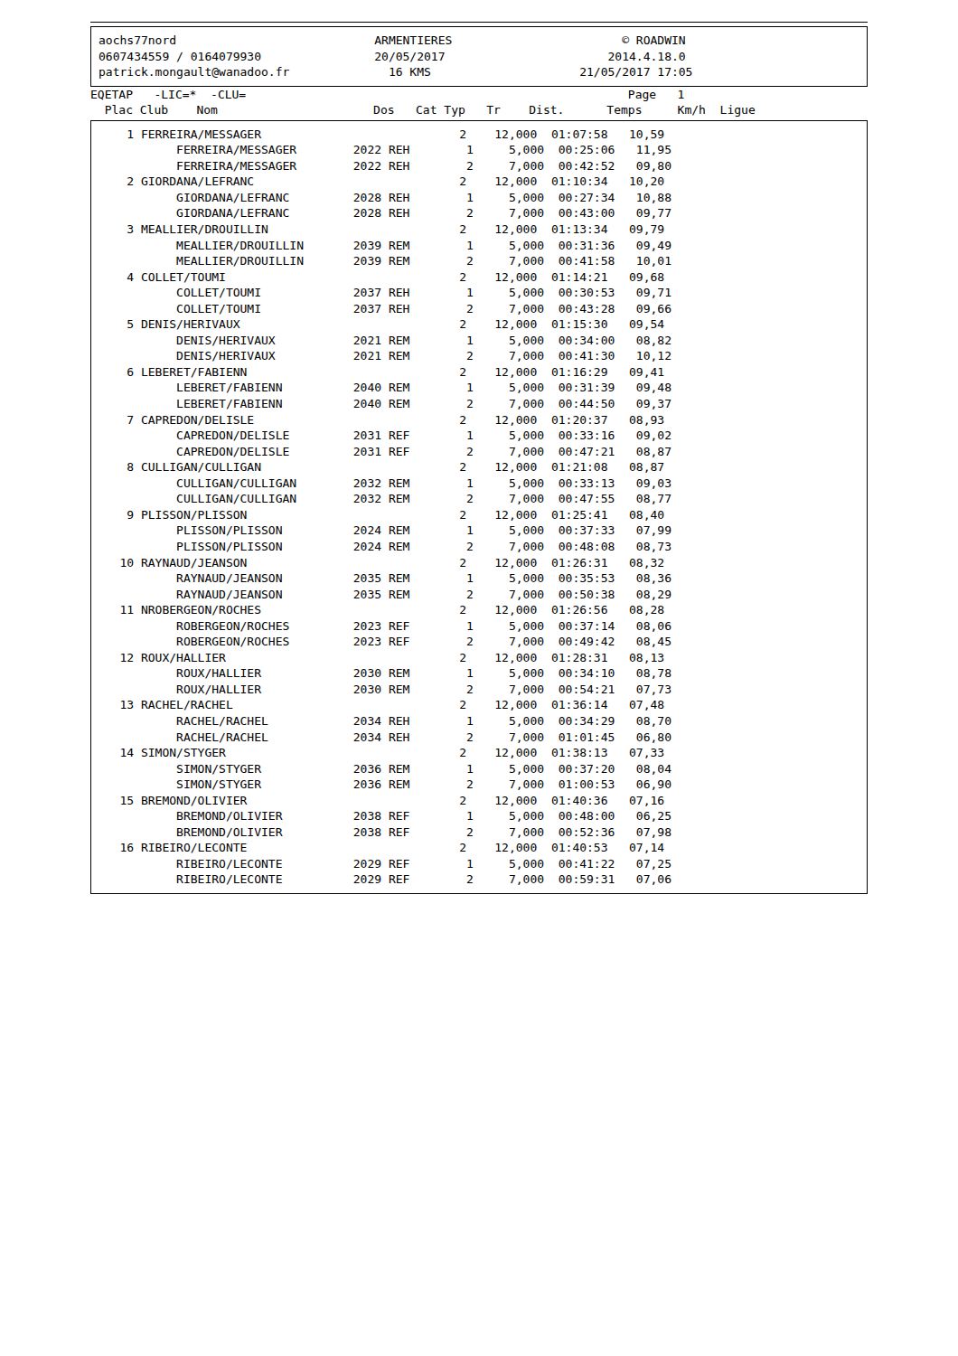aochs77nord                            ARMENTIERES                        © ROADWIN
0607434559 / 0164079930                20/05/2017                       2014.4.18.0
patrick.mongault@wanadoo.fr              16 KMS                     21/05/2017 17:05
EQETAP   -LIC=*  -CLU=                                                      Page   1
  Plac Club    Nom                      Dos   Cat Typ   Tr    Dist.      Temps     Km/h  Ligue
    1 FERREIRA/MESSAGER                            2    12,000  01:07:58   10,59
           FERREIRA/MESSAGER        2022 REH        1     5,000  00:25:06   11,95
           FERREIRA/MESSAGER        2022 REH        2     7,000  00:42:52   09,80
    2 GIORDANA/LEFRANC                             2    12,000  01:10:34   10,20
           GIORDANA/LEFRANC         2028 REH        1     5,000  00:27:34   10,88
           GIORDANA/LEFRANC         2028 REH        2     7,000  00:43:00   09,77
    3 MEALLIER/DROUILLIN                           2    12,000  01:13:34   09,79
           MEALLIER/DROUILLIN       2039 REM        1     5,000  00:31:36   09,49
           MEALLIER/DROUILLIN       2039 REM        2     7,000  00:41:58   10,01
    4 COLLET/TOUMI                                 2    12,000  01:14:21   09,68
           COLLET/TOUMI             2037 REH        1     5,000  00:30:53   09,71
           COLLET/TOUMI             2037 REH        2     7,000  00:43:28   09,66
    5 DENIS/HERIVAUX                               2    12,000  01:15:30   09,54
           DENIS/HERIVAUX           2021 REM        1     5,000  00:34:00   08,82
           DENIS/HERIVAUX           2021 REM        2     7,000  00:41:30   10,12
    6 LEBERET/FABIENN                              2    12,000  01:16:29   09,41
           LEBERET/FABIENN          2040 REM        1     5,000  00:31:39   09,48
           LEBERET/FABIENN          2040 REM        2     7,000  00:44:50   09,37
    7 CAPREDON/DELISLE                             2    12,000  01:20:37   08,93
           CAPREDON/DELISLE         2031 REF        1     5,000  00:33:16   09,02
           CAPREDON/DELISLE         2031 REF        2     7,000  00:47:21   08,87
    8 CULLIGAN/CULLIGAN                            2    12,000  01:21:08   08,87
           CULLIGAN/CULLIGAN        2032 REM        1     5,000  00:33:13   09,03
           CULLIGAN/CULLIGAN        2032 REM        2     7,000  00:47:55   08,77
    9 PLISSON/PLISSON                              2    12,000  01:25:41   08,40
           PLISSON/PLISSON          2024 REM        1     5,000  00:37:33   07,99
           PLISSON/PLISSON          2024 REM        2     7,000  00:48:08   08,73
   10 RAYNAUD/JEANSON                              2    12,000  01:26:31   08,32
           RAYNAUD/JEANSON          2035 REM        1     5,000  00:35:53   08,36
           RAYNAUD/JEANSON          2035 REM        2     7,000  00:50:38   08,29
   11 NROBERGEON/ROCHES                            2    12,000  01:26:56   08,28
           ROBERGEON/ROCHES         2023 REF        1     5,000  00:37:14   08,06
           ROBERGEON/ROCHES         2023 REF        2     7,000  00:49:42   08,45
   12 ROUX/HALLIER                                 2    12,000  01:28:31   08,13
           ROUX/HALLIER             2030 REM        1     5,000  00:34:10   08,78
           ROUX/HALLIER             2030 REM        2     7,000  00:54:21   07,73
   13 RACHEL/RACHEL                                2    12,000  01:36:14   07,48
           RACHEL/RACHEL            2034 REH        1     5,000  00:34:29   08,70
           RACHEL/RACHEL            2034 REH        2     7,000  01:01:45   06,80
   14 SIMON/STYGER                                 2    12,000  01:38:13   07,33
           SIMON/STYGER             2036 REM        1     5,000  00:37:20   08,04
           SIMON/STYGER             2036 REM        2     7,000  01:00:53   06,90
   15 BREMOND/OLIVIER                              2    12,000  01:40:36   07,16
           BREMOND/OLIVIER          2038 REF        1     5,000  00:48:00   06,25
           BREMOND/OLIVIER          2038 REF        2     7,000  00:52:36   07,98
   16 RIBEIRO/LECONTE                              2    12,000  01:40:53   07,14
           RIBEIRO/LECONTE          2029 REF        1     5,000  00:41:22   07,25
           RIBEIRO/LECONTE          2029 REF        2     7,000  00:59:31   07,06